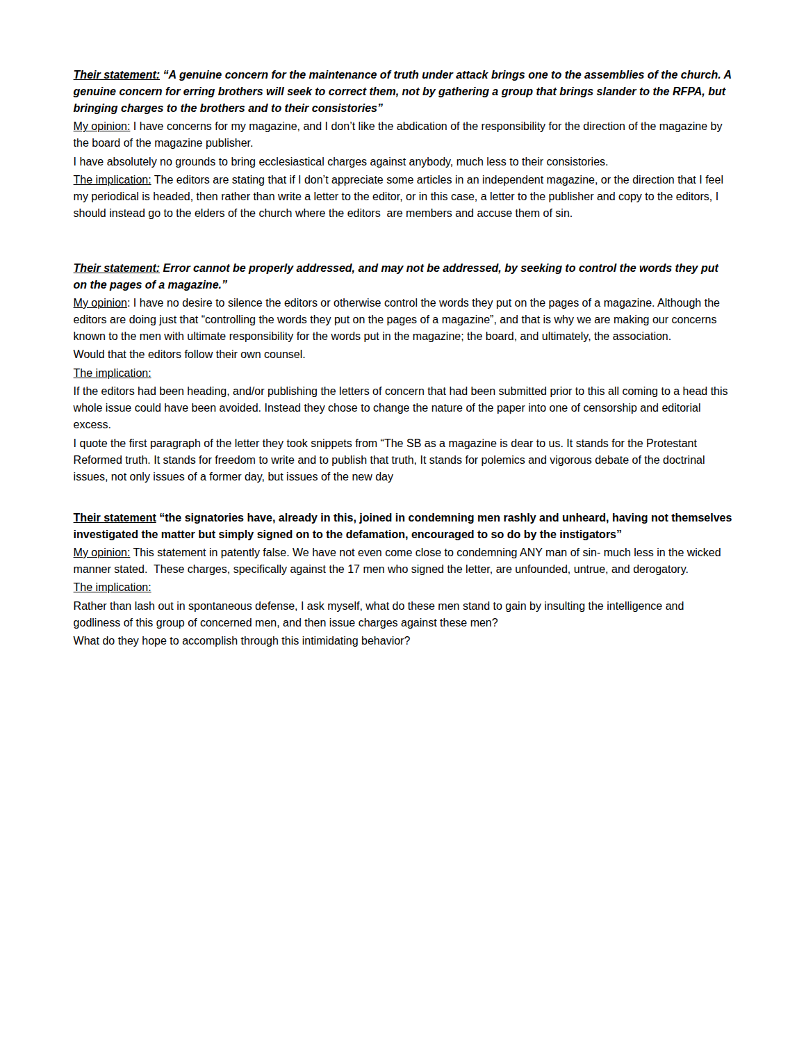Their statement: “A genuine concern for the maintenance of truth under attack brings one to the assemblies of the church. A genuine concern for erring brothers will seek to correct them, not by gathering a group that brings slander to the RFPA, but bringing charges to the brothers and to their consistories”
My opinion: I have concerns for my magazine, and I don’t like the abdication of the responsibility for the direction of the magazine by the board of the magazine publisher.
I have absolutely no grounds to bring ecclesiastical charges against anybody, much less to their consistories.
The implication: The editors are stating that if I don’t appreciate some articles in an independent magazine, or the direction that I feel my periodical is headed, then rather than write a letter to the editor, or in this case, a letter to the publisher and copy to the editors, I should instead go to the elders of the church where the editors are members and accuse them of sin.
Their statement: Error cannot be properly addressed, and may not be addressed, by seeking to control the words they put on the pages of a magazine.”
My opinion: I have no desire to silence the editors or otherwise control the words they put on the pages of a magazine. Although the editors are doing just that “controlling the words they put on the pages of a magazine”, and that is why we are making our concerns known to the men with ultimate responsibility for the words put in the magazine; the board, and ultimately, the association.
Would that the editors follow their own counsel.
The implication:
If the editors had been heading, and/or publishing the letters of concern that had been submitted prior to this all coming to a head this whole issue could have been avoided. Instead they chose to change the nature of the paper into one of censorship and editorial excess.
I quote the first paragraph of the letter they took snippets from “The SB as a magazine is dear to us. It stands for the Protestant Reformed truth. It stands for freedom to write and to publish that truth, It stands for polemics and vigorous debate of the doctrinal issues, not only issues of a former day, but issues of the new day
Their statement “the signatories have, already in this, joined in condemning men rashly and unheard, having not themselves investigated the matter but simply signed on to the defamation, encouraged to so do by the instigators”
My opinion: This statement in patently false. We have not even come close to condemning ANY man of sin- much less in the wicked manner stated. These charges, specifically against the 17 men who signed the letter, are unfounded, untrue, and derogatory.
The implication:
Rather than lash out in spontaneous defense, I ask myself, what do these men stand to gain by insulting the intelligence and godliness of this group of concerned men, and then issue charges against these men?
What do they hope to accomplish through this intimidating behavior?